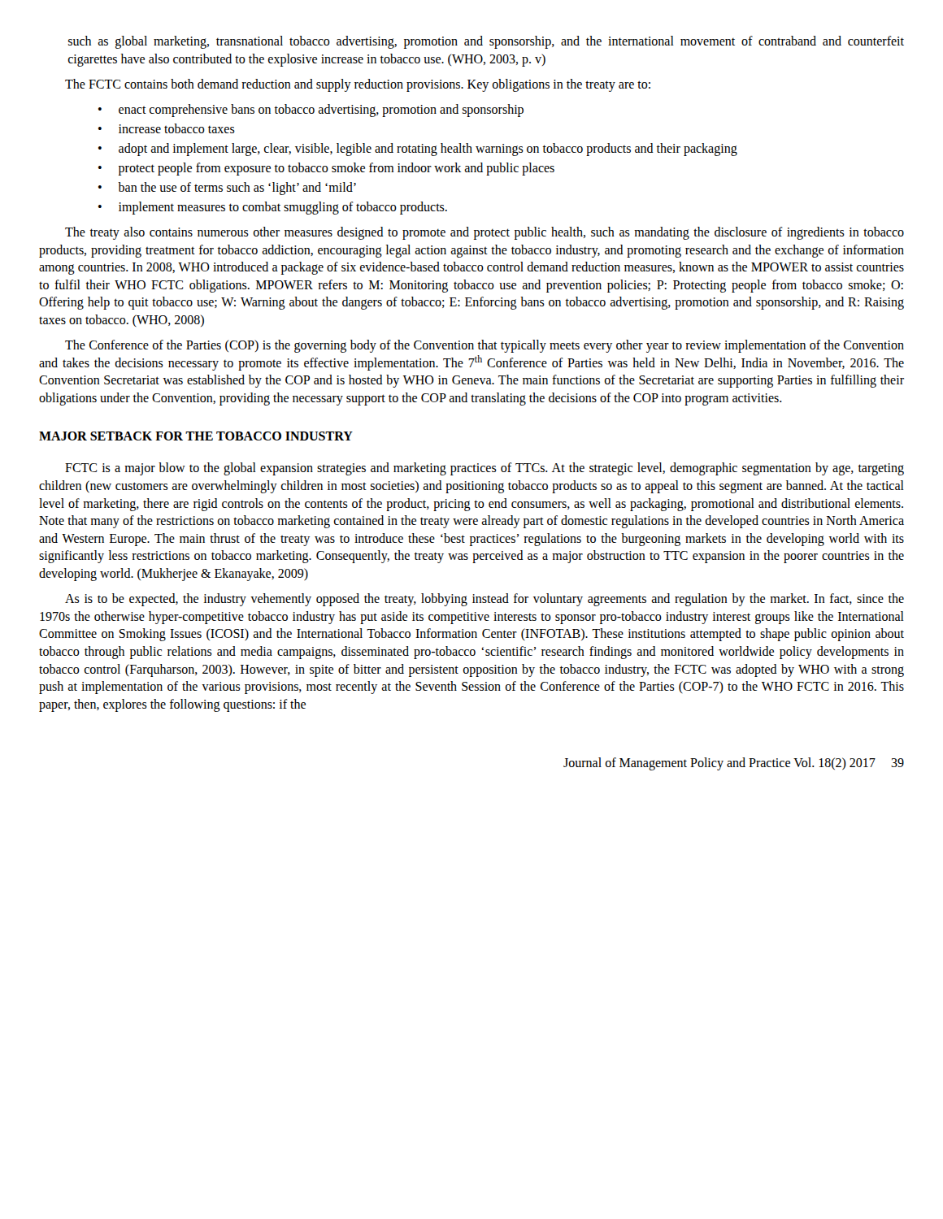such as global marketing, transnational tobacco advertising, promotion and sponsorship, and the international movement of contraband and counterfeit cigarettes have also contributed to the explosive increase in tobacco use. (WHO, 2003, p. v)
The FCTC contains both demand reduction and supply reduction provisions. Key obligations in the treaty are to:
enact comprehensive bans on tobacco advertising, promotion and sponsorship
increase tobacco taxes
adopt and implement large, clear, visible, legible and rotating health warnings on tobacco products and their packaging
protect people from exposure to tobacco smoke from indoor work and public places
ban the use of terms such as ‘light’ and ‘mild’
implement measures to combat smuggling of tobacco products.
The treaty also contains numerous other measures designed to promote and protect public health, such as mandating the disclosure of ingredients in tobacco products, providing treatment for tobacco addiction, encouraging legal action against the tobacco industry, and promoting research and the exchange of information among countries. In 2008, WHO introduced a package of six evidence-based tobacco control demand reduction measures, known as the MPOWER to assist countries to fulfil their WHO FCTC obligations. MPOWER refers to M: Monitoring tobacco use and prevention policies; P: Protecting people from tobacco smoke; O: Offering help to quit tobacco use; W: Warning about the dangers of tobacco; E: Enforcing bans on tobacco advertising, promotion and sponsorship, and R: Raising taxes on tobacco. (WHO, 2008)
The Conference of the Parties (COP) is the governing body of the Convention that typically meets every other year to review implementation of the Convention and takes the decisions necessary to promote its effective implementation. The 7th Conference of Parties was held in New Delhi, India in November, 2016. The Convention Secretariat was established by the COP and is hosted by WHO in Geneva. The main functions of the Secretariat are supporting Parties in fulfilling their obligations under the Convention, providing the necessary support to the COP and translating the decisions of the COP into program activities.
Major Setback for the Tobacco Industry
FCTC is a major blow to the global expansion strategies and marketing practices of TTCs. At the strategic level, demographic segmentation by age, targeting children (new customers are overwhelmingly children in most societies) and positioning tobacco products so as to appeal to this segment are banned. At the tactical level of marketing, there are rigid controls on the contents of the product, pricing to end consumers, as well as packaging, promotional and distributional elements. Note that many of the restrictions on tobacco marketing contained in the treaty were already part of domestic regulations in the developed countries in North America and Western Europe. The main thrust of the treaty was to introduce these ‘best practices’ regulations to the burgeoning markets in the developing world with its significantly less restrictions on tobacco marketing. Consequently, the treaty was perceived as a major obstruction to TTC expansion in the poorer countries in the developing world. (Mukherjee & Ekanayake, 2009)
As is to be expected, the industry vehemently opposed the treaty, lobbying instead for voluntary agreements and regulation by the market. In fact, since the 1970s the otherwise hyper-competitive tobacco industry has put aside its competitive interests to sponsor pro-tobacco industry interest groups like the International Committee on Smoking Issues (ICOSI) and the International Tobacco Information Center (INFOTAB). These institutions attempted to shape public opinion about tobacco through public relations and media campaigns, disseminated pro-tobacco ‘scientific’ research findings and monitored worldwide policy developments in tobacco control (Farquharson, 2003). However, in spite of bitter and persistent opposition by the tobacco industry, the FCTC was adopted by WHO with a strong push at implementation of the various provisions, most recently at the Seventh Session of the Conference of the Parties (COP-7) to the WHO FCTC in 2016. This paper, then, explores the following questions: if the
Journal of Management Policy and Practice Vol. 18(2) 201739